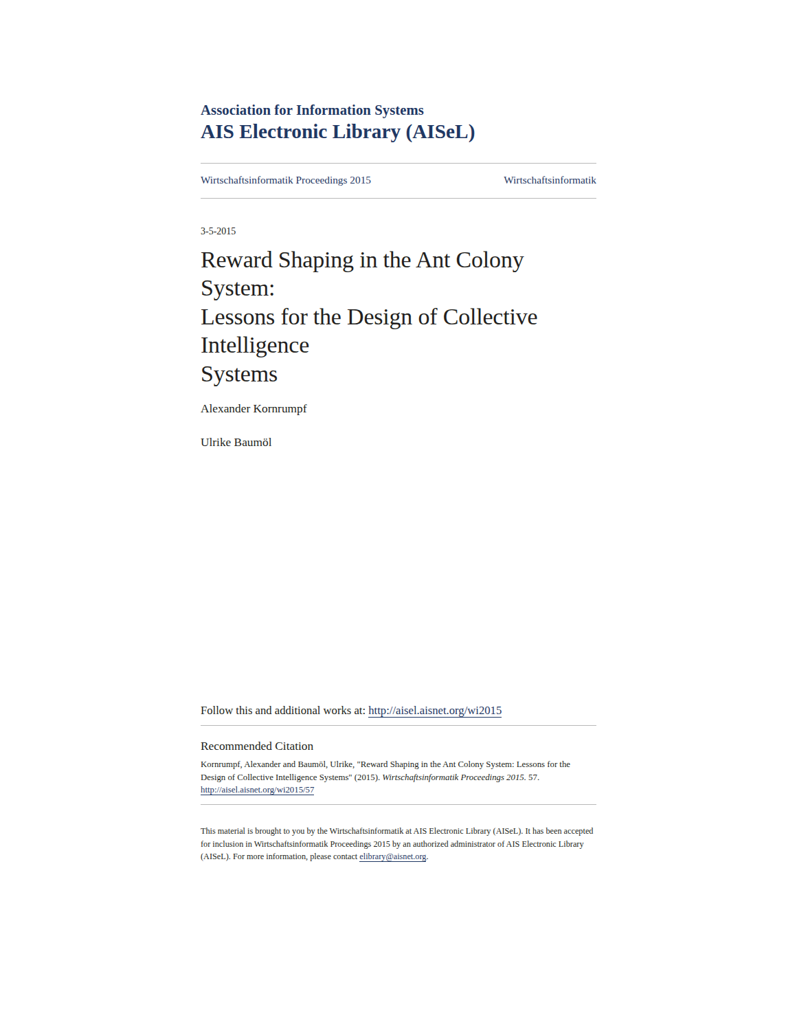Association for Information Systems
AIS Electronic Library (AISeL)
Wirtschaftsinformatik Proceedings 2015 Wirtschaftsinformatik
3-5-2015
Reward Shaping in the Ant Colony System:
Lessons for the Design of Collective Intelligence
Systems
Alexander Kornrumpf
Ulrike Baumöl
Follow this and additional works at: http://aisel.aisnet.org/wi2015
Recommended Citation
Kornrumpf, Alexander and Baumöl, Ulrike, "Reward Shaping in the Ant Colony System: Lessons for the Design of Collective Intelligence Systems" (2015). Wirtschaftsinformatik Proceedings 2015. 57.
http://aisel.aisnet.org/wi2015/57
This material is brought to you by the Wirtschaftsinformatik at AIS Electronic Library (AISeL). It has been accepted for inclusion in Wirtschaftsinformatik Proceedings 2015 by an authorized administrator of AIS Electronic Library (AISeL). For more information, please contact elibrary@aisnet.org.